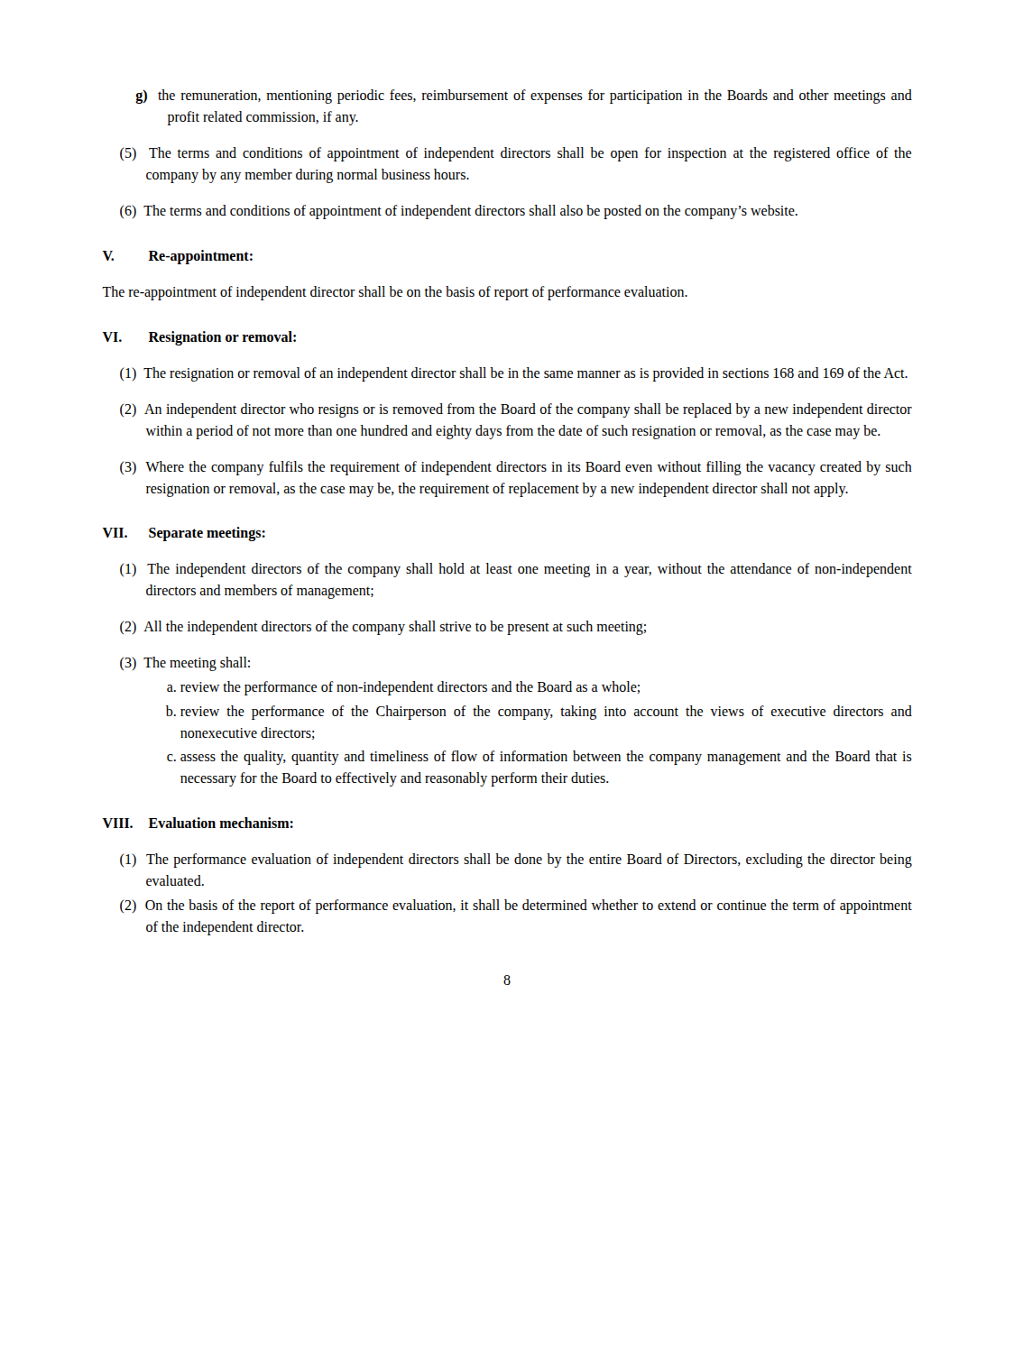g) the remuneration, mentioning periodic fees, reimbursement of expenses for participation in the Boards and other meetings and profit related commission, if any.
(5) The terms and conditions of appointment of independent directors shall be open for inspection at the registered office of the company by any member during normal business hours.
(6) The terms and conditions of appointment of independent directors shall also be posted on the company’s website.
V. Re-appointment:
The re-appointment of independent director shall be on the basis of report of performance evaluation.
VI. Resignation or removal:
(1) The resignation or removal of an independent director shall be in the same manner as is provided in sections 168 and 169 of the Act.
(2) An independent director who resigns or is removed from the Board of the company shall be replaced by a new independent director within a period of not more than one hundred and eighty days from the date of such resignation or removal, as the case may be.
(3) Where the company fulfils the requirement of independent directors in its Board even without filling the vacancy created by such resignation or removal, as the case may be, the requirement of replacement by a new independent director shall not apply.
VII. Separate meetings:
(1) The independent directors of the company shall hold at least one meeting in a year, without the attendance of non-independent directors and members of management;
(2) All the independent directors of the company shall strive to be present at such meeting;
(3) The meeting shall:
review the performance of non-independent directors and the Board as a whole;
review the performance of the Chairperson of the company, taking into account the views of executive directors and nonexecutive directors;
assess the quality, quantity and timeliness of flow of information between the company management and the Board that is necessary for the Board to effectively and reasonably perform their duties.
VIII. Evaluation mechanism:
(1) The performance evaluation of independent directors shall be done by the entire Board of Directors, excluding the director being evaluated.
(2) On the basis of the report of performance evaluation, it shall be determined whether to extend or continue the term of appointment of the independent director.
8